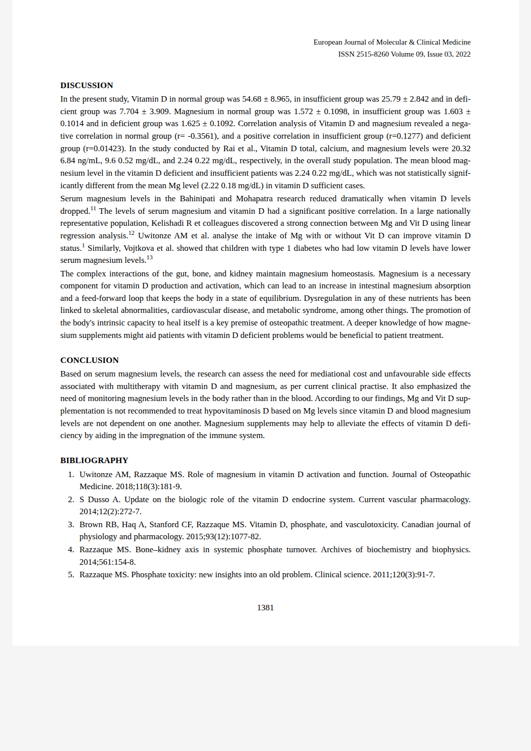European Journal of Molecular & Clinical Medicine ISSN 2515-8260 Volume 09, Issue 03, 2022
Discussion
In the present study, Vitamin D in normal group was 54.68 ± 8.965, in insufficient group was 25.79 ± 2.842 and in deficient group was 7.704 ± 3.909. Magnesium in normal group was 1.572 ± 0.1098, in insufficient group was 1.603 ± 0.1014 and in deficient group was 1.625 ± 0.1092. Correlation analysis of Vitamin D and magnesium revealed a negative correlation in normal group (r= -0.3561), and a positive correlation in insufficient group (r=0.1277) and deficient group (r=0.01423). In the study conducted by Rai et al., Vitamin D total, calcium, and magnesium levels were 20.32 6.84 ng/mL, 9.6 0.52 mg/dL, and 2.24 0.22 mg/dL, respectively, in the overall study population. The mean blood magnesium level in the vitamin D deficient and insufficient patients was 2.24 0.22 mg/dL, which was not statistically significantly different from the mean Mg level (2.22 0.18 mg/dL) in vitamin D sufficient cases.
Serum magnesium levels in the Bahinipati and Mohapatra research reduced dramatically when vitamin D levels dropped.11 The levels of serum magnesium and vitamin D had a significant positive correlation. In a large nationally representative population, Kelishadi R et colleagues discovered a strong connection between Mg and Vit D using linear regression analysis.12 Uwitonze AM et al. analyse the intake of Mg with or without Vit D can improve vitamin D status.1 Similarly, Vojtkova et al. showed that children with type 1 diabetes who had low vitamin D levels have lower serum magnesium levels.13
The complex interactions of the gut, bone, and kidney maintain magnesium homeostasis. Magnesium is a necessary component for vitamin D production and activation, which can lead to an increase in intestinal magnesium absorption and a feed-forward loop that keeps the body in a state of equilibrium. Dysregulation in any of these nutrients has been linked to skeletal abnormalities, cardiovascular disease, and metabolic syndrome, among other things. The promotion of the body's intrinsic capacity to heal itself is a key premise of osteopathic treatment. A deeper knowledge of how magnesium supplements might aid patients with vitamin D deficient problems would be beneficial to patient treatment.
Conclusion
Based on serum magnesium levels, the research can assess the need for mediational cost and unfavourable side effects associated with multitherapy with vitamin D and magnesium, as per current clinical practise. It also emphasized the need of monitoring magnesium levels in the body rather than in the blood. According to our findings, Mg and Vit D supplementation is not recommended to treat hypovitaminosis D based on Mg levels since vitamin D and blood magnesium levels are not dependent on one another. Magnesium supplements may help to alleviate the effects of vitamin D deficiency by aiding in the impregnation of the immune system.
Bibliography
Uwitonze AM, Razzaque MS. Role of magnesium in vitamin D activation and function. Journal of Osteopathic Medicine. 2018;118(3):181-9.
S Dusso A. Update on the biologic role of the vitamin D endocrine system. Current vascular pharmacology. 2014;12(2):272-7.
Brown RB, Haq A, Stanford CF, Razzaque MS. Vitamin D, phosphate, and vasculotoxicity. Canadian journal of physiology and pharmacology. 2015;93(12):1077-82.
Razzaque MS. Bone–kidney axis in systemic phosphate turnover. Archives of biochemistry and biophysics. 2014;561:154-8.
Razzaque MS. Phosphate toxicity: new insights into an old problem. Clinical science. 2011;120(3):91-7.
1381